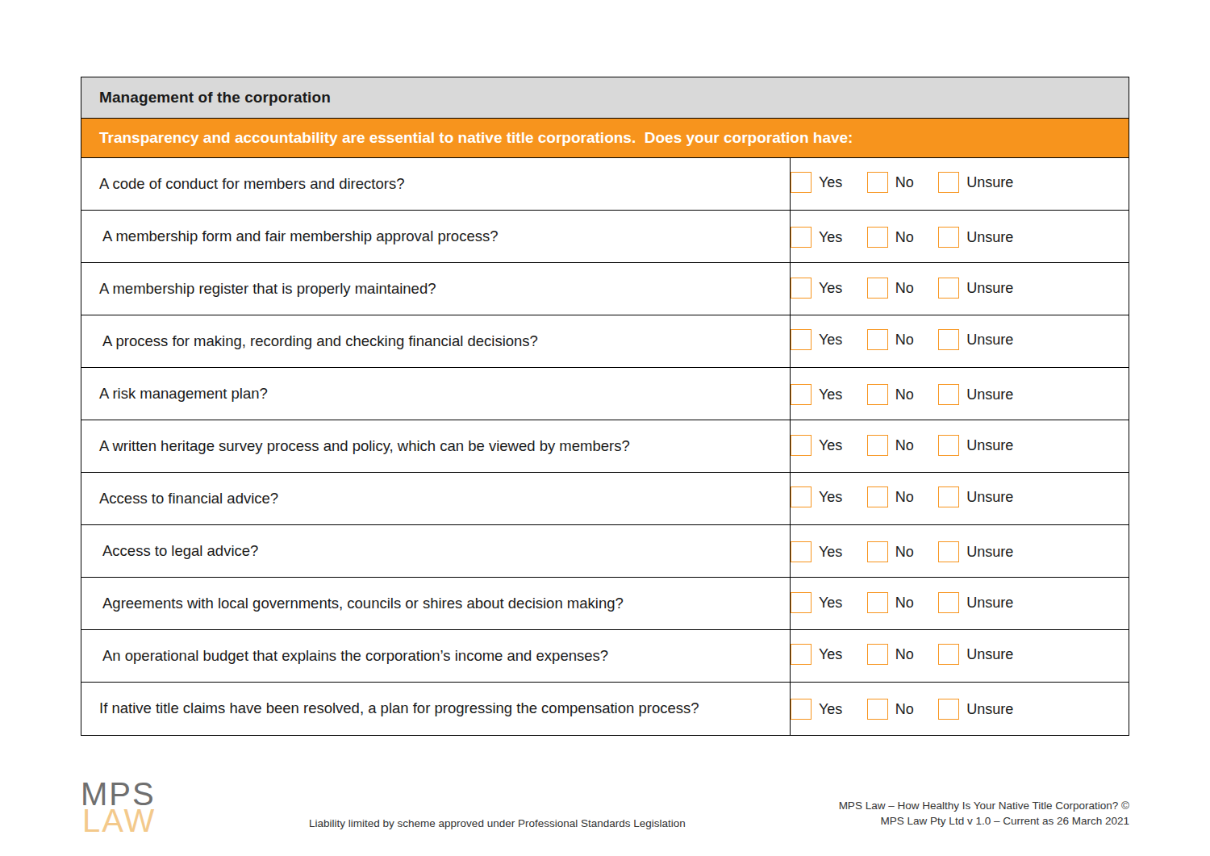| Management of the corporation |
| Transparency and accountability are essential to native title corporations. Does your corporation have: |
| A code of conduct for members and directors? | Yes No Unsure |
| A membership form and fair membership approval process? | Yes No Unsure |
| A membership register that is properly maintained? | Yes No Unsure |
| A process for making, recording and checking financial decisions? | Yes No Unsure |
| A risk management plan? | Yes No Unsure |
| A written heritage survey process and policy, which can be viewed by members? | Yes No Unsure |
| Access to financial advice? | Yes No Unsure |
| Access to legal advice? | Yes No Unsure |
| Agreements with local governments, councils or shires about decision making? | Yes No Unsure |
| An operational budget that explains the corporation’s income and expenses? | Yes No Unsure |
| If native title claims have been resolved, a plan for progressing the compensation process? | Yes No Unsure |
MPS LAW
Liability limited by scheme approved under Professional Standards Legislation
MPS Law – How Healthy Is Your Native Title Corporation? ©
MPS Law Pty Ltd v 1.0 – Current as 26 March 2021